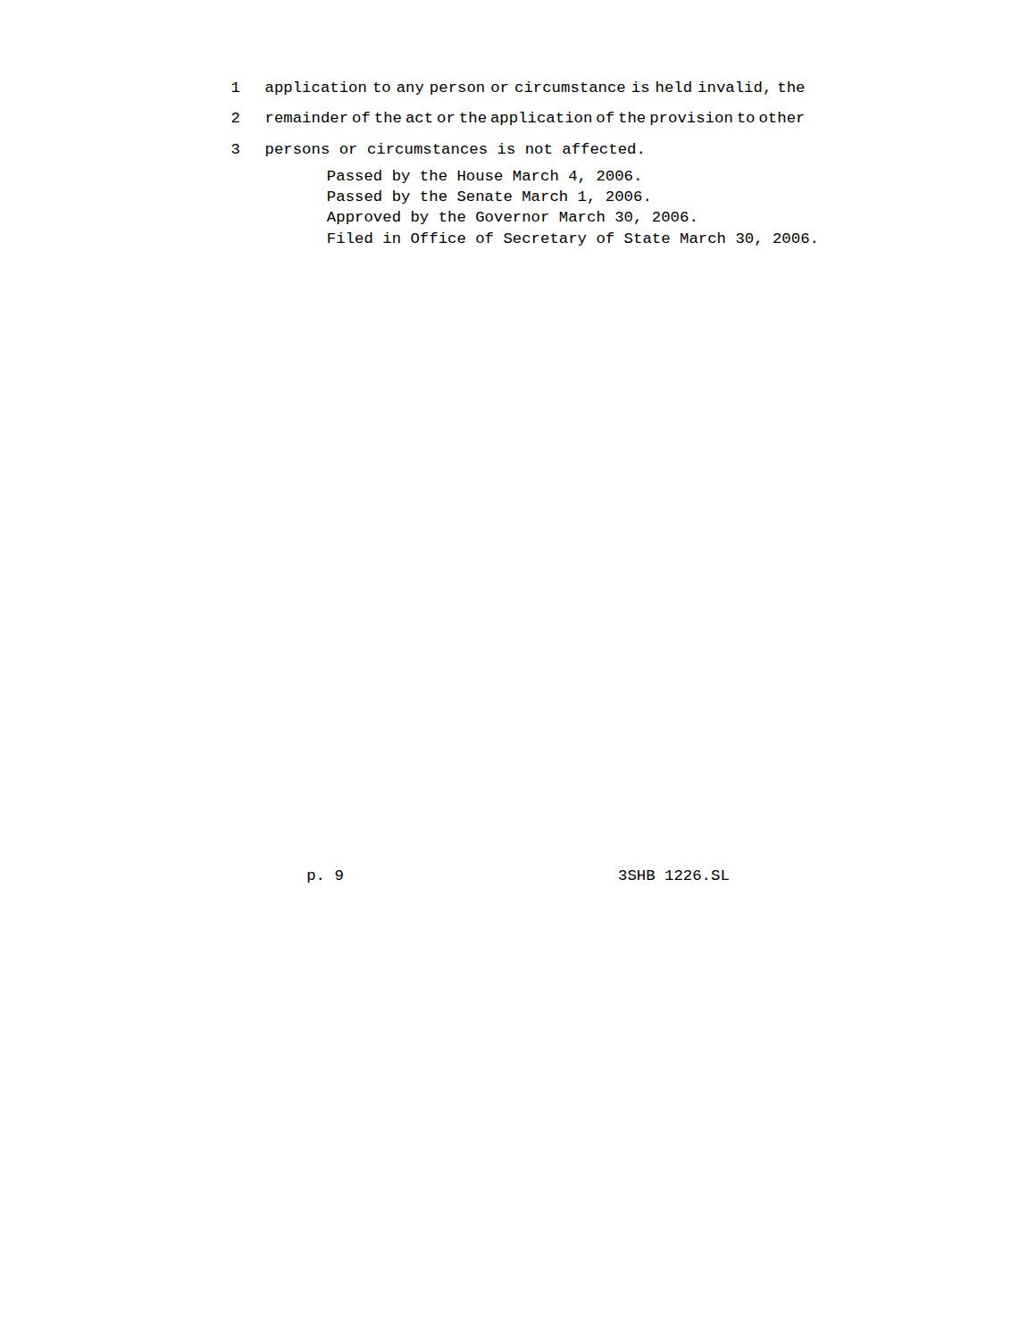1 application to any person or circumstance is held invalid, the
2 remainder of the act or the application of the provision to other
3 persons or circumstances is not affected.
Passed by the House March 4, 2006.
Passed by the Senate March 1, 2006.
Approved by the Governor March 30, 2006.
Filed in Office of Secretary of State March 30, 2006.
p. 9 3SHB 1226.SL